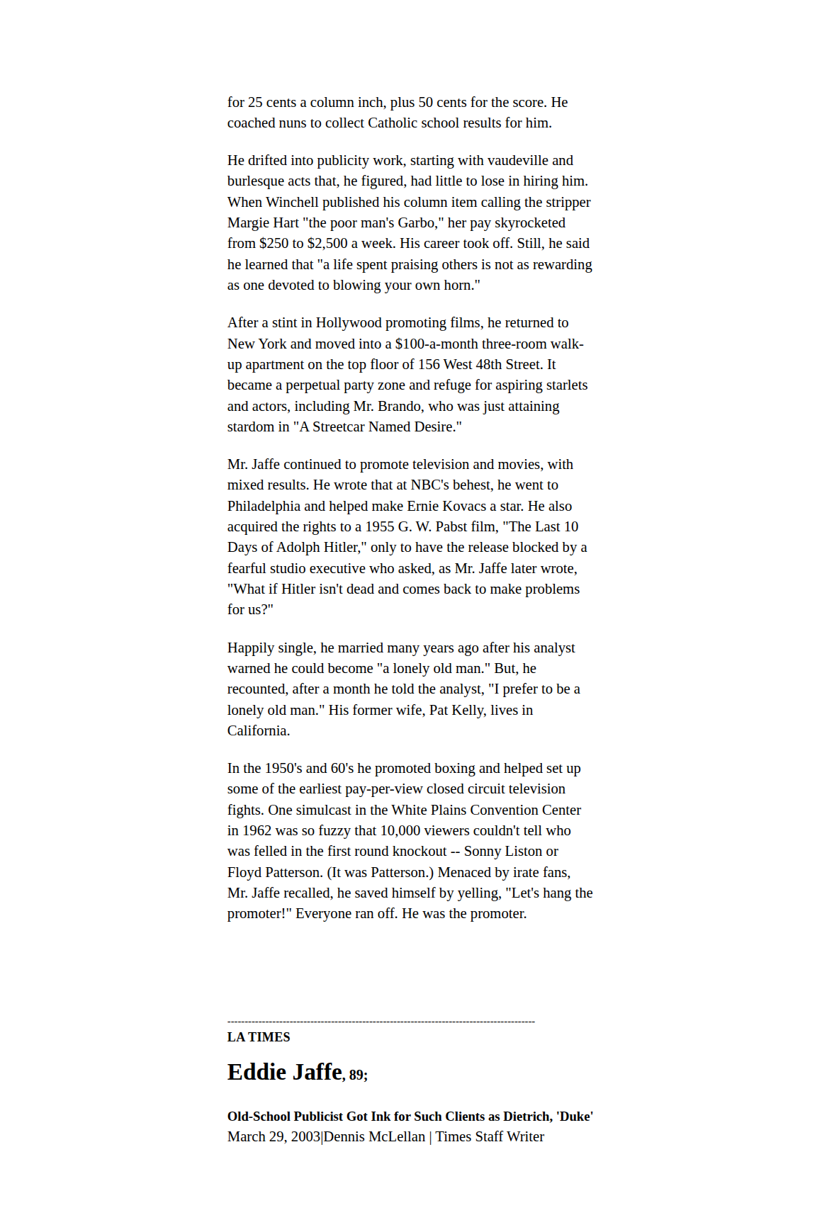for 25 cents a column inch, plus 50 cents for the score. He coached nuns to collect Catholic school results for him.
He drifted into publicity work, starting with vaudeville and burlesque acts that, he figured, had little to lose in hiring him. When Winchell published his column item calling the stripper Margie Hart "the poor man's Garbo," her pay skyrocketed from $250 to $2,500 a week. His career took off. Still, he said he learned that "a life spent praising others is not as rewarding as one devoted to blowing your own horn."
After a stint in Hollywood promoting films, he returned to New York and moved into a $100-a-month three-room walk-up apartment on the top floor of 156 West 48th Street. It became a perpetual party zone and refuge for aspiring starlets and actors, including Mr. Brando, who was just attaining stardom in "A Streetcar Named Desire."
Mr. Jaffe continued to promote television and movies, with mixed results. He wrote that at NBC's behest, he went to Philadelphia and helped make Ernie Kovacs a star. He also acquired the rights to a 1955 G. W. Pabst film, "The Last 10 Days of Adolph Hitler," only to have the release blocked by a fearful studio executive who asked, as Mr. Jaffe later wrote, "What if Hitler isn't dead and comes back to make problems for us?"
Happily single, he married many years ago after his analyst warned he could become "a lonely old man." But, he recounted, after a month he told the analyst, "I prefer to be a lonely old man." His former wife, Pat Kelly, lives in California.
In the 1950's and 60's he promoted boxing and helped set up some of the earliest pay-per-view closed circuit television fights. One simulcast in the White Plains Convention Center in 1962 was so fuzzy that 10,000 viewers couldn't tell who was felled in the first round knockout -- Sonny Liston or Floyd Patterson. (It was Patterson.) Menaced by irate fans, Mr. Jaffe recalled, he saved himself by yelling, "Let's hang the promoter!" Everyone ran off. He was the promoter.
-----------------------------------------------------------------------------------------
LA TIMES
Eddie Jaffe, 89;
Old-School Publicist Got Ink for Such Clients as Dietrich, 'Duke'
March 29, 2003|Dennis McLellan | Times Staff Writer